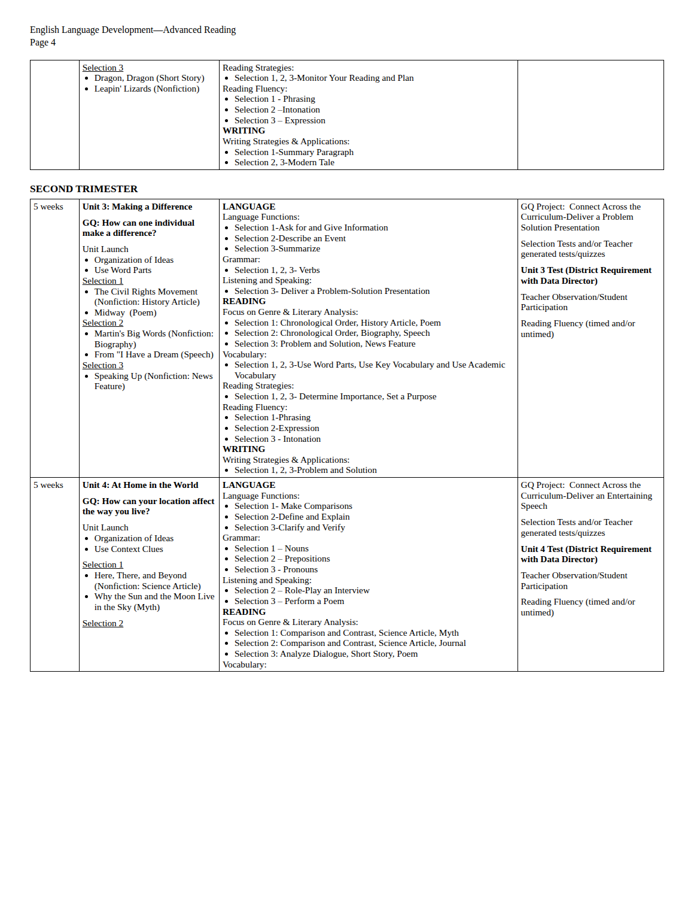English Language Development—Advanced Reading
Page 4
| | Selection 3 Dragon, Dragon (Short Story) Leapin' Lizards (Nonfiction) | Reading Strategies: Selection 1, 2, 3-Monitor Your Reading and Plan Reading Fluency: Selection 1 - Phrasing Selection 2 –Intonation Selection 3 – Expression WRITING Writing Strategies & Applications: Selection 1-Summary Paragraph Selection 2, 3-Modern Tale | |
SECOND TRIMESTER
| 5 weeks | Unit 3: Making a Difference GQ: How can one individual make a difference? Unit Launch Organization of Ideas Use Word Parts Selection 1 The Civil Rights Movement (Nonfiction: History Article) Midway (Poem) Selection 2 Martin's Big Words (Nonfiction: Biography) From "I Have a Dream (Speech) Selection 3 Speaking Up (Nonfiction: News Feature) | LANGUAGE Language Functions: Selection 1-Ask for and Give Information Selection 2-Describe an Event Selection 3-Summarize Grammar: Selection 1, 2, 3- Verbs Listening and Speaking: Selection 3- Deliver a Problem-Solution Presentation READING Focus on Genre & Literary Analysis: Selection 1: Chronological Order, History Article, Poem Selection 2: Chronological Order, Biography, Speech Selection 3: Problem and Solution, News Feature Vocabulary: Selection 1, 2, 3-Use Word Parts, Use Key Vocabulary and Use Academic Vocabulary Reading Strategies: Selection 1, 2, 3- Determine Importance, Set a Purpose Reading Fluency: Selection 1-Phrasing Selection 2-Expression Selection 3 - Intonation WRITING Writing Strategies & Applications: Selection 1, 2, 3-Problem and Solution | GQ Project: Connect Across the Curriculum-Deliver a Problem Solution Presentation Selection Tests and/or Teacher generated tests/quizzes Unit 3 Test (District Requirement with Data Director) Teacher Observation/Student Participation Reading Fluency (timed and/or untimed) |
| 5 weeks | Unit 4: At Home in the World GQ: How can your location affect the way you live? Unit Launch Organization of Ideas Use Context Clues Selection 1 Here, There, and Beyond (Nonfiction: Science Article) Why the Sun and the Moon Live in the Sky (Myth) Selection 2 | LANGUAGE Language Functions: Selection 1- Make Comparisons Selection 2-Define and Explain Selection 3-Clarify and Verify Grammar: Selection 1 – Nouns Selection 2 – Prepositions Selection 3 - Pronouns Listening and Speaking: Selection 2 – Role-Play an Interview Selection 3 – Perform a Poem READING Focus on Genre & Literary Analysis: Selection 1: Comparison and Contrast, Science Article, Myth Selection 2: Comparison and Contrast, Science Article, Journal Selection 3: Analyze Dialogue, Short Story, Poem Vocabulary: | GQ Project: Connect Across the Curriculum-Deliver an Entertaining Speech Selection Tests and/or Teacher generated tests/quizzes Unit 4 Test (District Requirement with Data Director) Teacher Observation/Student Participation Reading Fluency (timed and/or untimed) |